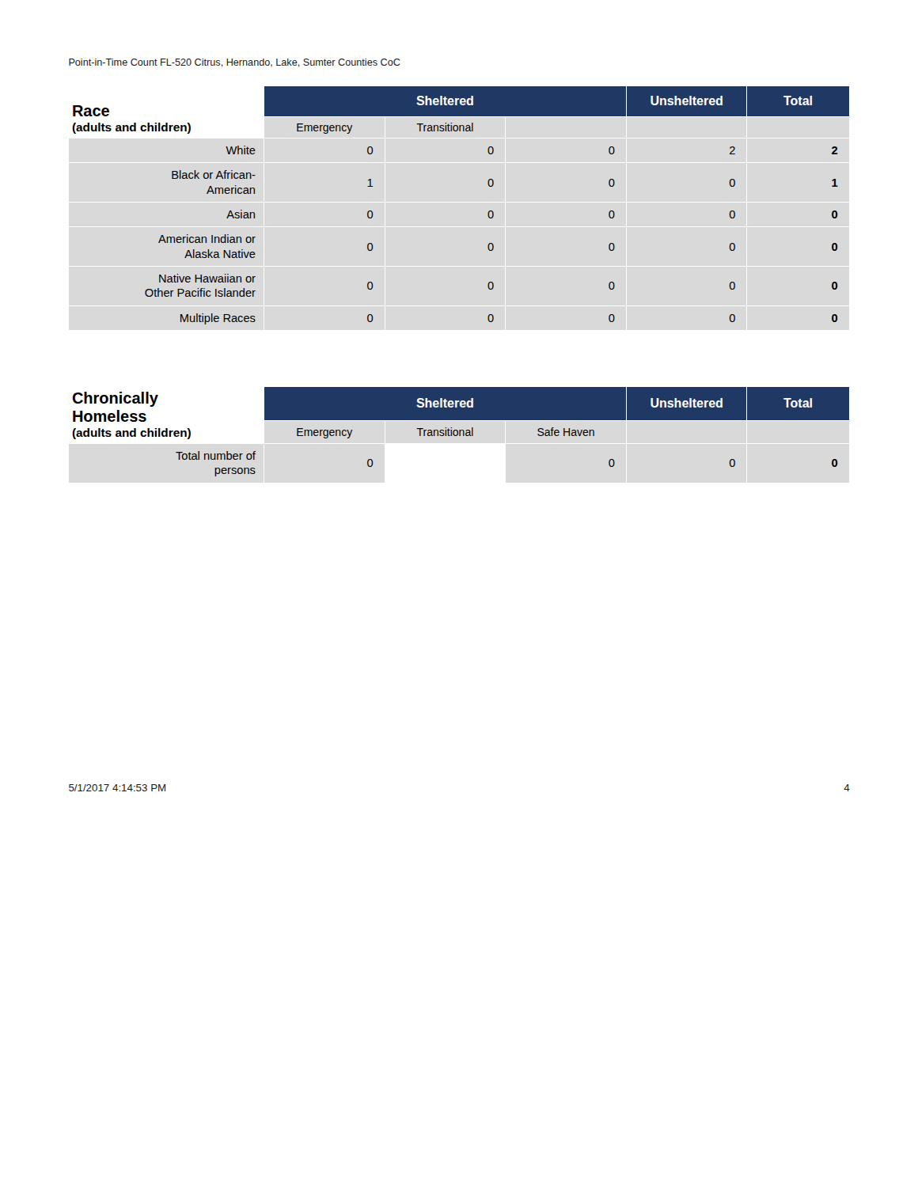Point-in-Time Count FL-520 Citrus, Hernando, Lake, Sumter Counties CoC
| Race (adults and children) | Sheltered | Unsheltered | Total |
| Emergency | Transitional | | | |
| White | 0 | 0 | 0 | 2 | 2 |
| Black or African- American | 1 | 0 | 0 | 0 | 1 |
| Asian | 0 | 0 | 0 | 0 | 0 |
| American Indian or Alaska Native | 0 | 0 | 0 | 0 | 0 |
| Native Hawaiian or Other Pacific Islander | 0 | 0 | 0 | 0 | 0 |
| Multiple Races | 0 | 0 | 0 | 0 | 0 |
| Chronically Homeless (adults and children) | Sheltered | Unsheltered | Total |
| Emergency | Transitional | Safe Haven | | |
| Total number of persons | 0 | | 0 | 0 | 0 |
5/1/2017 4:14:53 PM 4